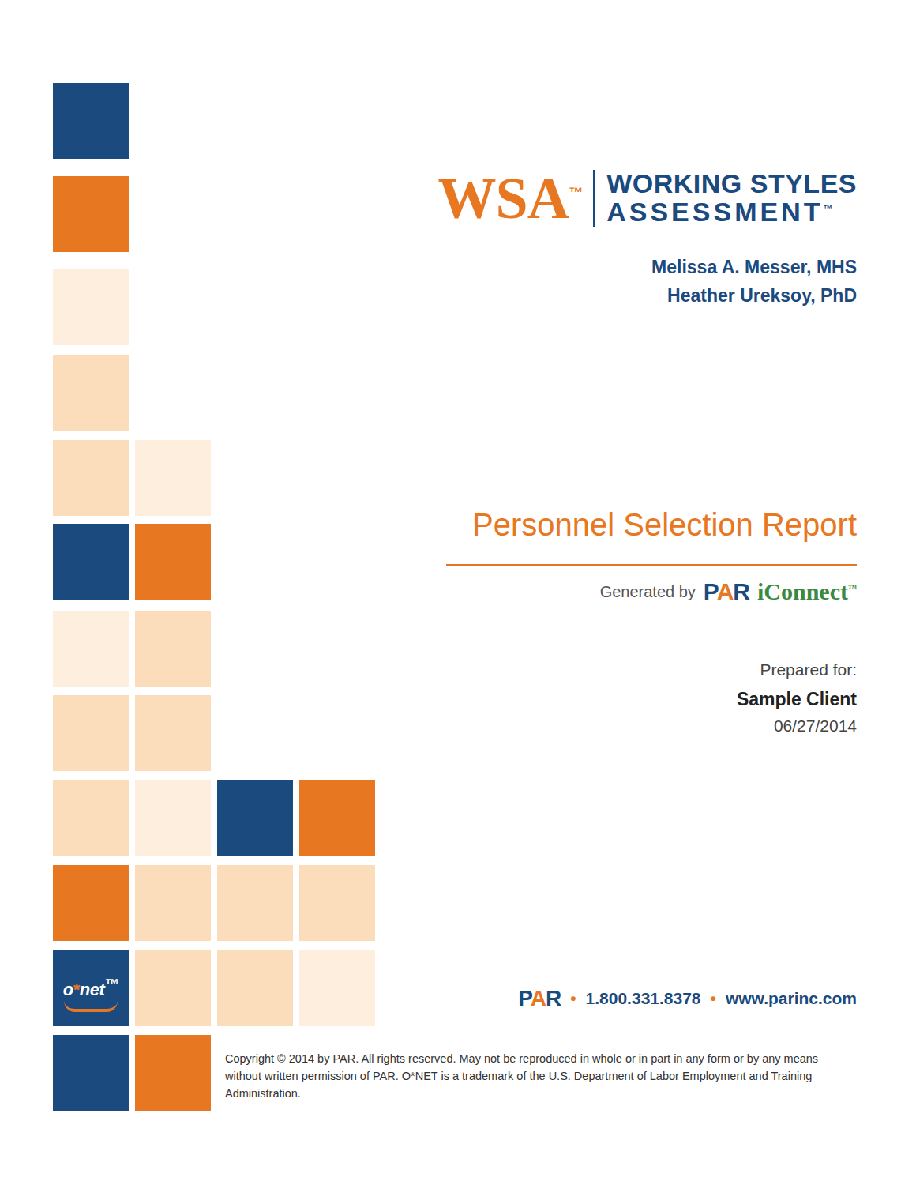o*net™
WSA™
WORKING STYLES
ASSESSMENT™
Melissa A. Messer, MHS
Heather Ureksoy, PhD
Personnel Selection Report
Generated by PAR iConnect™
Prepared for:
Sample Client
06/27/2014
PAR • 1.800.331.8378 • www.parinc.com
Copyright © 2014 by PAR. All rights reserved. May not be reproduced in whole or in part in any form or by any means without written permission of PAR. O*NET is a trademark of the U.S. Department of Labor Employment and Training Administration.